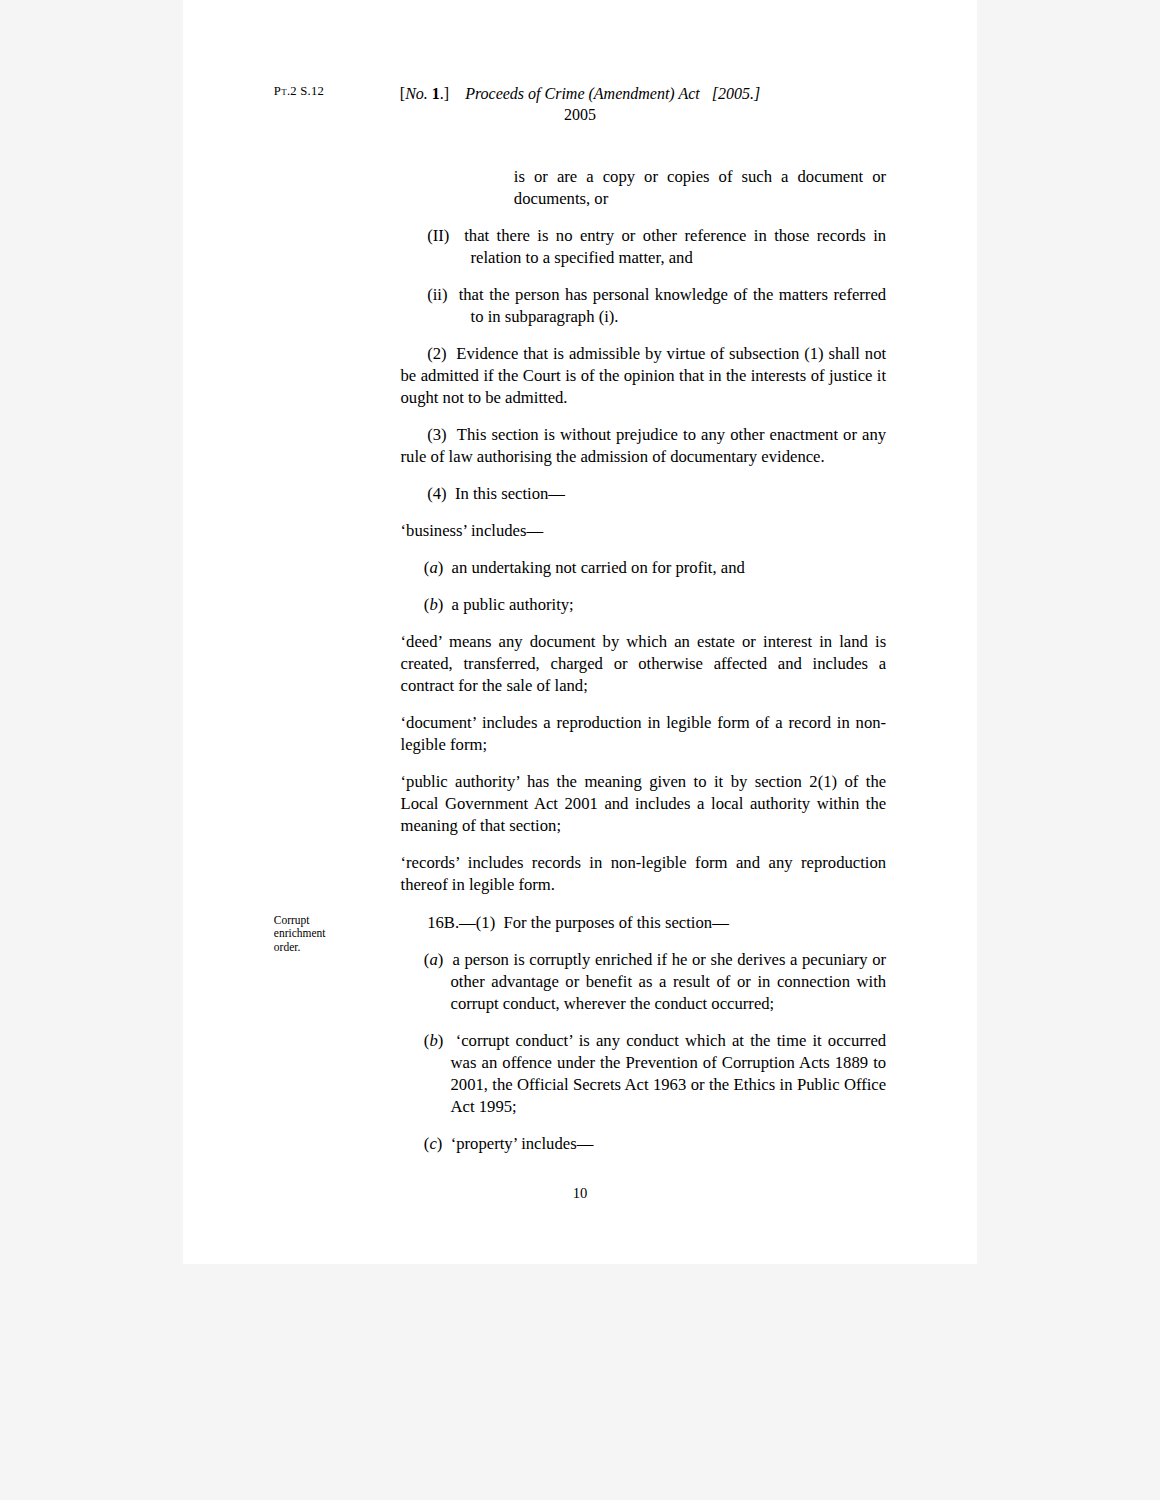Pt.2 S.12
[No. 1.] Proceeds of Crime (Amendment) Act [2005.] 2005
is or are a copy or copies of such a document or documents, or
(II) that there is no entry or other reference in those records in relation to a specified matter, and
(ii) that the person has personal knowledge of the matters referred to in subparagraph (i).
(2) Evidence that is admissible by virtue of subsection (1) shall not be admitted if the Court is of the opinion that in the interests of justice it ought not to be admitted.
(3) This section is without prejudice to any other enactment or any rule of law authorising the admission of documentary evidence.
(4) In this section—
‘business’ includes—
(a) an undertaking not carried on for profit, and
(b) a public authority;
‘deed’ means any document by which an estate or interest in land is created, transferred, charged or otherwise affected and includes a contract for the sale of land;
‘document’ includes a reproduction in legible form of a record in non-legible form;
‘public authority’ has the meaning given to it by section 2(1) of the Local Government Act 2001 and includes a local authority within the meaning of that section;
‘records’ includes records in non-legible form and any reproduction thereof in legible form.
Corrupt enrichment order.
16B.—(1) For the purposes of this section—
(a) a person is corruptly enriched if he or she derives a pecuniary or other advantage or benefit as a result of or in connection with corrupt conduct, wherever the conduct occurred;
(b) ‘corrupt conduct’ is any conduct which at the time it occurred was an offence under the Prevention of Corruption Acts 1889 to 2001, the Official Secrets Act 1963 or the Ethics in Public Office Act 1995;
(c) ‘property’ includes—
10